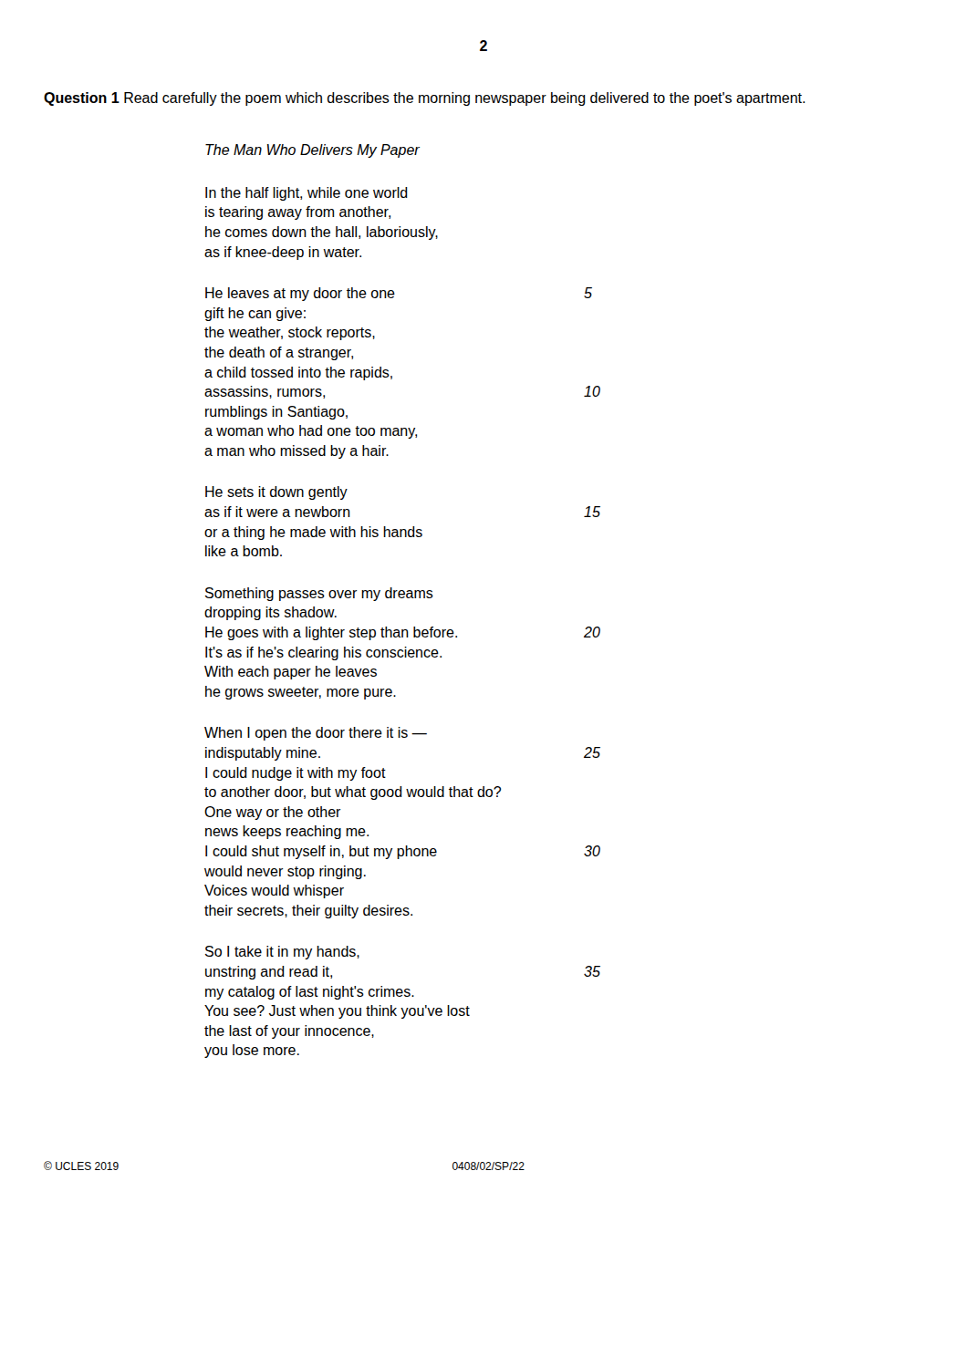2
Question 1 Read carefully the poem which describes the morning newspaper being delivered to the poet's apartment.
The Man Who Delivers My Paper
In the half light, while one world
is tearing away from another,
he comes down the hall, laboriously,
as if knee-deep in water.
He leaves at my door the one5
gift he can give:
the weather, stock reports,
the death of a stranger,
a child tossed into the rapids,
assassins, rumors,10
rumblings in Santiago,
a woman who had one too many,
a man who missed by a hair.
He sets it down gently
as if it were a newborn15
or a thing he made with his hands
like a bomb.
Something passes over my dreams
dropping its shadow.
He goes with a lighter step than before.20
It's as if he's clearing his conscience.
With each paper he leaves
he grows sweeter, more pure.
When I open the door there it is —
indisputably mine.25
I could nudge it with my foot
to another door, but what good would that do?
One way or the other
news keeps reaching me.
I could shut myself in, but my phone30
would never stop ringing.
Voices would whisper
their secrets, their guilty desires.
So I take it in my hands,
unstring and read it,35
my catalog of last night's crimes.
You see? Just when you think you've lost
the last of your innocence,
you lose more.
© UCLES 2019 0408/02/SP/22